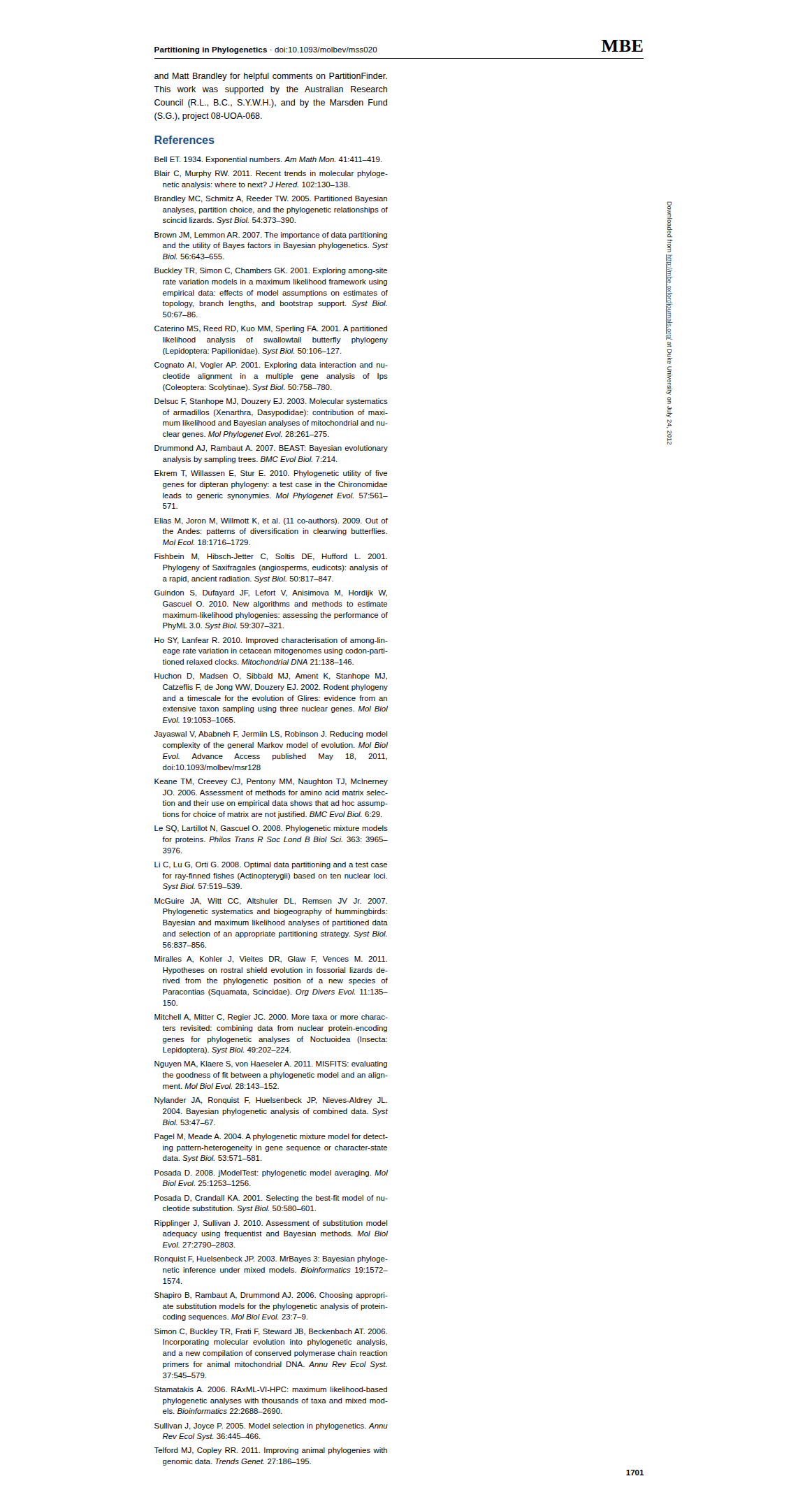Partitioning in Phylogenetics · doi:10.1093/molbev/mss020
MBE
Downloaded from http://mbe.oxfordjournals.org/ at Duke University on July 24, 2012
and Matt Brandley for helpful comments on PartitionFinder. This work was supported by the Australian Research Council (R.L., B.C., S.Y.W.H.), and by the Marsden Fund (S.G.), project 08-UOA-068.
References
Bell ET. 1934. Exponential numbers. Am Math Mon. 41:411–419.
Blair C, Murphy RW. 2011. Recent trends in molecular phylogenetic analysis: where to next? J Hered. 102:130–138.
Brandley MC, Schmitz A, Reeder TW. 2005. Partitioned Bayesian analyses, partition choice, and the phylogenetic relationships of scincid lizards. Syst Biol. 54:373–390.
Brown JM, Lemmon AR. 2007. The importance of data partitioning and the utility of Bayes factors in Bayesian phylogenetics. Syst Biol. 56:643–655.
Buckley TR, Simon C, Chambers GK. 2001. Exploring among-site rate variation models in a maximum likelihood framework using empirical data: effects of model assumptions on estimates of topology, branch lengths, and bootstrap support. Syst Biol. 50:67–86.
Caterino MS, Reed RD, Kuo MM, Sperling FA. 2001. A partitioned likelihood analysis of swallowtail butterfly phylogeny (Lepidoptera: Papilionidae). Syst Biol. 50:106–127.
Cognato AI, Vogler AP. 2001. Exploring data interaction and nucleotide alignment in a multiple gene analysis of Ips (Coleoptera: Scolytinae). Syst Biol. 50:758–780.
Delsuc F, Stanhope MJ, Douzery EJ. 2003. Molecular systematics of armadillos (Xenarthra, Dasypodidae): contribution of maximum likelihood and Bayesian analyses of mitochondrial and nuclear genes. Mol Phylogenet Evol. 28:261–275.
Drummond AJ, Rambaut A. 2007. BEAST: Bayesian evolutionary analysis by sampling trees. BMC Evol Biol. 7:214.
Ekrem T, Willassen E, Stur E. 2010. Phylogenetic utility of five genes for dipteran phylogeny: a test case in the Chironomidae leads to generic synonymies. Mol Phylogenet Evol. 57:561–571.
Elias M, Joron M, Willmott K, et al. (11 co-authors). 2009. Out of the Andes: patterns of diversification in clearwing butterflies. Mol Ecol. 18:1716–1729.
Fishbein M, Hibsch-Jetter C, Soltis DE, Hufford L. 2001. Phylogeny of Saxifragales (angiosperms, eudicots): analysis of a rapid, ancient radiation. Syst Biol. 50:817–847.
Guindon S, Dufayard JF, Lefort V, Anisimova M, Hordijk W, Gascuel O. 2010. New algorithms and methods to estimate maximum-likelihood phylogenies: assessing the performance of PhyML 3.0. Syst Biol. 59:307–321.
Ho SY, Lanfear R. 2010. Improved characterisation of among-lineage rate variation in cetacean mitogenomes using codon-partitioned relaxed clocks. Mitochondrial DNA 21:138–146.
Huchon D, Madsen O, Sibbald MJ, Ament K, Stanhope MJ, Catzeflis F, de Jong WW, Douzery EJ. 2002. Rodent phylogeny and a timescale for the evolution of Glires: evidence from an extensive taxon sampling using three nuclear genes. Mol Biol Evol. 19:1053–1065.
Jayaswal V, Ababneh F, Jermiin LS, Robinson J. Reducing model complexity of the general Markov model of evolution. Mol Biol Evol. Advance Access published May 18, 2011, doi:10.1093/molbev/msr128
Keane TM, Creevey CJ, Pentony MM, Naughton TJ, McInerney JO. 2006. Assessment of methods for amino acid matrix selection and their use on empirical data shows that ad hoc assumptions for choice of matrix are not justified. BMC Evol Biol. 6:29.
Le SQ, Lartillot N, Gascuel O. 2008. Phylogenetic mixture models for proteins. Philos Trans R Soc Lond B Biol Sci. 363: 3965–3976.
Li C, Lu G, Orti G. 2008. Optimal data partitioning and a test case for ray-finned fishes (Actinopterygii) based on ten nuclear loci. Syst Biol. 57:519–539.
McGuire JA, Witt CC, Altshuler DL, Remsen JV Jr. 2007. Phylogenetic systematics and biogeography of hummingbirds: Bayesian and maximum likelihood analyses of partitioned data and selection of an appropriate partitioning strategy. Syst Biol. 56:837–856.
Miralles A, Kohler J, Vieites DR, Glaw F, Vences M. 2011. Hypotheses on rostral shield evolution in fossorial lizards derived from the phylogenetic position of a new species of Paracontias (Squamata, Scincidae). Org Divers Evol. 11:135–150.
Mitchell A, Mitter C, Regier JC. 2000. More taxa or more characters revisited: combining data from nuclear protein-encoding genes for phylogenetic analyses of Noctuoidea (Insecta: Lepidoptera). Syst Biol. 49:202–224.
Nguyen MA, Klaere S, von Haeseler A. 2011. MISFITS: evaluating the goodness of fit between a phylogenetic model and an alignment. Mol Biol Evol. 28:143–152.
Nylander JA, Ronquist F, Huelsenbeck JP, Nieves-Aldrey JL. 2004. Bayesian phylogenetic analysis of combined data. Syst Biol. 53:47–67.
Pagel M, Meade A. 2004. A phylogenetic mixture model for detecting pattern-heterogeneity in gene sequence or character-state data. Syst Biol. 53:571–581.
Posada D. 2008. jModelTest: phylogenetic model averaging. Mol Biol Evol. 25:1253–1256.
Posada D, Crandall KA. 2001. Selecting the best-fit model of nucleotide substitution. Syst Biol. 50:580–601.
Ripplinger J, Sullivan J. 2010. Assessment of substitution model adequacy using frequentist and Bayesian methods. Mol Biol Evol. 27:2790–2803.
Ronquist F, Huelsenbeck JP. 2003. MrBayes 3: Bayesian phylogenetic inference under mixed models. Bioinformatics 19:1572–1574.
Shapiro B, Rambaut A, Drummond AJ. 2006. Choosing appropriate substitution models for the phylogenetic analysis of protein-coding sequences. Mol Biol Evol. 23:7–9.
Simon C, Buckley TR, Frati F, Steward JB, Beckenbach AT. 2006. Incorporating molecular evolution into phylogenetic analysis, and a new compilation of conserved polymerase chain reaction primers for animal mitochondrial DNA. Annu Rev Ecol Syst. 37:545–579.
Stamatakis A. 2006. RAxML-VI-HPC: maximum likelihood-based phylogenetic analyses with thousands of taxa and mixed models. Bioinformatics 22:2688–2690.
Sullivan J, Joyce P. 2005. Model selection in phylogenetics. Annu Rev Ecol Syst. 36:445–466.
Telford MJ, Copley RR. 2011. Improving animal phylogenies with genomic data. Trends Genet. 27:186–195.
1701